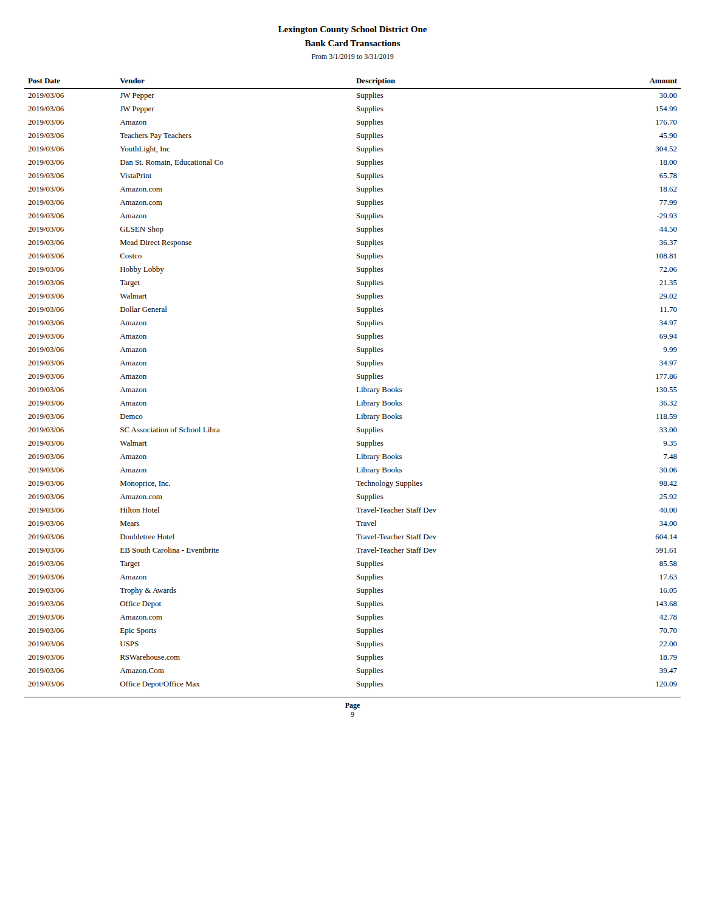Lexington County School District One
Bank Card Transactions
From 3/1/2019 to 3/31/2019
| Post Date | Vendor | Description | Amount |
| --- | --- | --- | --- |
| 2019/03/06 | JW Pepper | Supplies | 30.00 |
| 2019/03/06 | JW Pepper | Supplies | 154.99 |
| 2019/03/06 | Amazon | Supplies | 176.70 |
| 2019/03/06 | Teachers Pay Teachers | Supplies | 45.90 |
| 2019/03/06 | YouthLight, Inc | Supplies | 304.52 |
| 2019/03/06 | Dan St. Romain, Educational Co | Supplies | 18.00 |
| 2019/03/06 | VistaPrint | Supplies | 65.78 |
| 2019/03/06 | Amazon.com | Supplies | 18.62 |
| 2019/03/06 | Amazon.com | Supplies | 77.99 |
| 2019/03/06 | Amazon | Supplies | -29.93 |
| 2019/03/06 | GLSEN Shop | Supplies | 44.50 |
| 2019/03/06 | Mead Direct Response | Supplies | 36.37 |
| 2019/03/06 | Costco | Supplies | 108.81 |
| 2019/03/06 | Hobby Lobby | Supplies | 72.06 |
| 2019/03/06 | Target | Supplies | 21.35 |
| 2019/03/06 | Walmart | Supplies | 29.02 |
| 2019/03/06 | Dollar General | Supplies | 11.70 |
| 2019/03/06 | Amazon | Supplies | 34.97 |
| 2019/03/06 | Amazon | Supplies | 69.94 |
| 2019/03/06 | Amazon | Supplies | 9.99 |
| 2019/03/06 | Amazon | Supplies | 34.97 |
| 2019/03/06 | Amazon | Supplies | 177.86 |
| 2019/03/06 | Amazon | Library Books | 130.55 |
| 2019/03/06 | Amazon | Library Books | 36.32 |
| 2019/03/06 | Demco | Library Books | 118.59 |
| 2019/03/06 | SC Association of School Libra | Supplies | 33.00 |
| 2019/03/06 | Walmart | Supplies | 9.35 |
| 2019/03/06 | Amazon | Library Books | 7.48 |
| 2019/03/06 | Amazon | Library Books | 30.06 |
| 2019/03/06 | Monoprice, Inc. | Technology Supplies | 98.42 |
| 2019/03/06 | Amazon.com | Supplies | 25.92 |
| 2019/03/06 | Hilton Hotel | Travel-Teacher Staff Dev | 40.00 |
| 2019/03/06 | Mears | Travel | 34.00 |
| 2019/03/06 | Doubletree Hotel | Travel-Teacher Staff Dev | 604.14 |
| 2019/03/06 | EB South Carolina - Eventbrite | Travel-Teacher Staff Dev | 591.61 |
| 2019/03/06 | Target | Supplies | 85.58 |
| 2019/03/06 | Amazon | Supplies | 17.63 |
| 2019/03/06 | Trophy & Awards | Supplies | 16.05 |
| 2019/03/06 | Office Depot | Supplies | 143.68 |
| 2019/03/06 | Amazon.com | Supplies | 42.78 |
| 2019/03/06 | Epic Sports | Supplies | 70.70 |
| 2019/03/06 | USPS | Supplies | 22.00 |
| 2019/03/06 | RSWarehouse.com | Supplies | 18.79 |
| 2019/03/06 | Amazon.Com | Supplies | 39.47 |
| 2019/03/06 | Office Depot/Office Max | Supplies | 120.09 |
Page
9